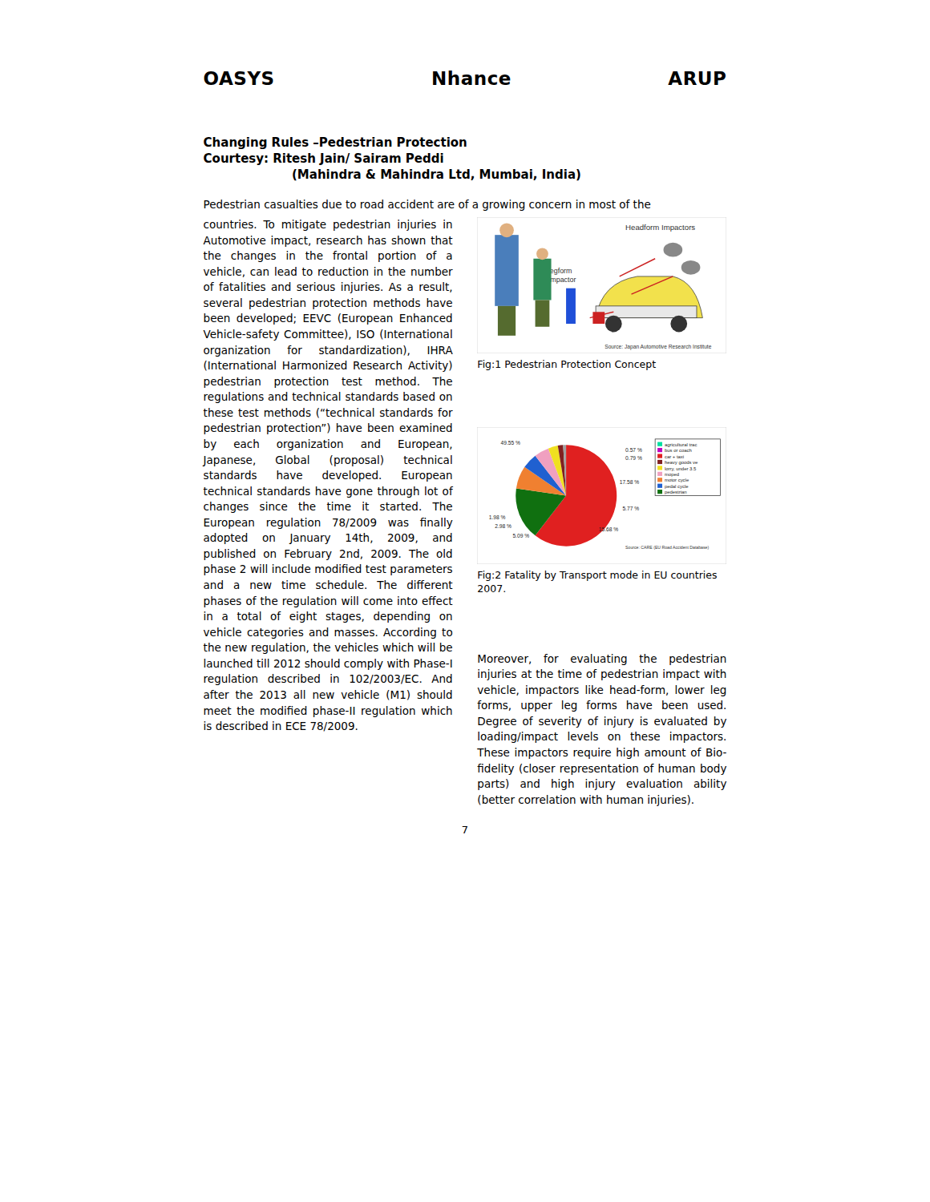OASYS
Nhance
ARUP
Changing Rules –Pedestrian Protection
Courtesy: Ritesh Jain/ Sairam Peddi (Mahindra & Mahindra Ltd, Mumbai, India)
Pedestrian casualties due to road accident are of a growing concern in most of the
countries. To mitigate pedestrian injuries in Automotive impact, research has shown that the changes in the frontal portion of a vehicle, can lead to reduction in the number of fatalities and serious injuries. As a result, several pedestrian protection methods have been developed; EEVC (European Enhanced Vehicle-safety Committee), ISO (International organization for standardization), IHRA (International Harmonized Research Activity) pedestrian protection test method. The regulations and technical standards based on these test methods (“technical standards for pedestrian protection”) have been examined by each organization and European, Japanese, Global (proposal) technical standards have developed. European technical standards have gone through lot of changes since the time it started. The European regulation 78/2009 was finally adopted on January 14th, 2009, and published on February 2nd, 2009. The old phase 2 will include modified test parameters and a new time schedule. The different phases of the regulation will come into effect in a total of eight stages, depending on vehicle categories and masses. According to the new regulation, the vehicles which will be launched till 2012 should comply with Phase-I regulation described in 102/2003/EC. And after the 2013 all new vehicle (M1) should meet the modified phase-II regulation which is described in ECE 78/2009.
Fig:1 Pedestrian Protection Concept
Fig:2 Fatality by Transport mode in EU countries 2007.
Moreover, for evaluating the pedestrian injuries at the time of pedestrian impact with vehicle, impactors like head-form, lower leg forms, upper leg forms have been used. Degree of severity of injury is evaluated by loading/impact levels on these impactors. These impactors require high amount of Bio-fidelity (closer representation of human body parts) and high injury evaluation ability (better correlation with human injuries).
7